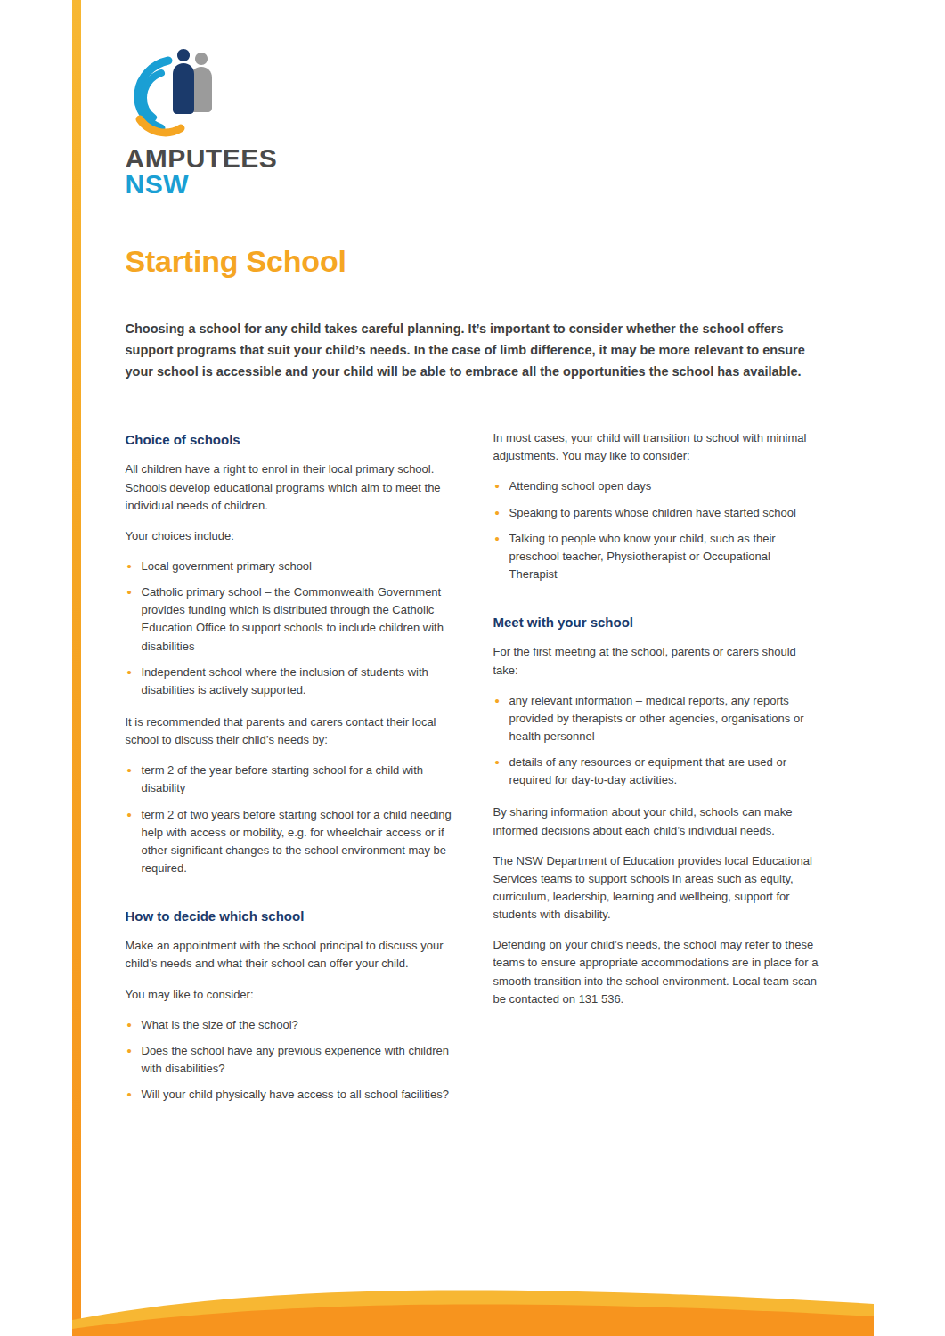AMPUTEES NSW
Starting School
Choosing a school for any child takes careful planning. It’s important to consider whether the school offers support programs that suit your child’s needs. In the case of limb difference, it may be more relevant to ensure your school is accessible and your child will be able to embrace all the opportunities the school has available.
Choice of schools
All children have a right to enrol in their local primary school. Schools develop educational programs which aim to meet the individual needs of children.
Your choices include:
Local government primary school
Catholic primary school – the Commonwealth Government provides funding which is distributed through the Catholic Education Office to support schools to include children with disabilities
Independent school where the inclusion of students with disabilities is actively supported.
It is recommended that parents and carers contact their local school to discuss their child’s needs by:
term 2 of the year before starting school for a child with disability
term 2 of two years before starting school for a child needing help with access or mobility, e.g. for wheelchair access or if other significant changes to the school environment may be required.
How to decide which school
Make an appointment with the school principal to discuss your child’s needs and what their school can offer your child.
You may like to consider:
What is the size of the school?
Does the school have any previous experience with children with disabilities?
Will your child physically have access to all school facilities?
In most cases, your child will transition to school with minimal adjustments. You may like to consider:
Attending school open days
Speaking to parents whose children have started school
Talking to people who know your child, such as their preschool teacher, Physiotherapist or Occupational Therapist
Meet with your school
For the first meeting at the school, parents or carers should take:
any relevant information – medical reports, any reports provided by therapists or other agencies, organisations or health personnel
details of any resources or equipment that are used or required for day-to-day activities.
By sharing information about your child, schools can make informed decisions about each child’s individual needs.
The NSW Department of Education provides local Educational Services teams to support schools in areas such as equity, curriculum, leadership, learning and wellbeing, support for students with disability.
Defending on your child’s needs, the school may refer to these teams to ensure appropriate accommodations are in place for a smooth transition into the school environment. Local team scan be contacted on 131 536.